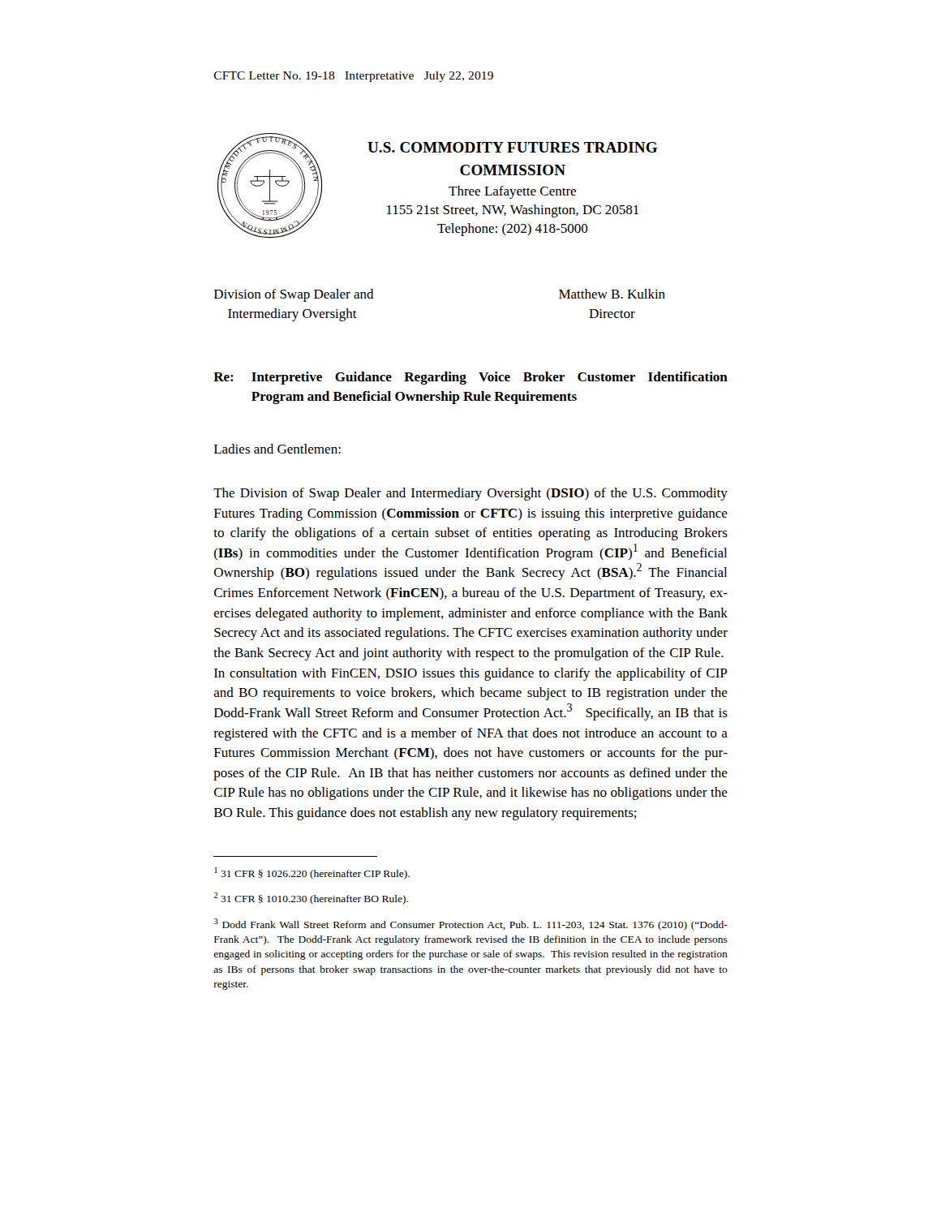CFTC Letter No. 19-18 Interpretative July 22, 2019
COMMODITY FUTURES TRADING COMMISSION 1975
U.S. COMMODITY FUTURES TRADING COMMISSION
Three Lafayette Centre
1155 21st Street, NW, Washington, DC 20581
Telephone: (202) 418-5000
Division of Swap Dealer and
Intermediary Oversight
Matthew B. Kulkin
Director
Re:
Interpretive Guidance Regarding Voice Broker Customer Identification Program and Beneficial Ownership Rule Requirements
Ladies and Gentlemen:
The Division of Swap Dealer and Intermediary Oversight (DSIO) of the U.S. Commodity Futures Trading Commission (Commission or CFTC) is issuing this interpretive guidance to clarify the obligations of a certain subset of entities operating as Introducing Brokers (IBs) in commodities under the Customer Identification Program (CIP)1 and Beneficial Ownership (BO) regulations issued under the Bank Secrecy Act (BSA).2 The Financial Crimes Enforcement Network (FinCEN), a bureau of the U.S. Department of Treasury, exercises delegated authority to implement, administer and enforce compliance with the Bank Secrecy Act and its associated regulations. The CFTC exercises examination authority under the Bank Secrecy Act and joint authority with respect to the promulgation of the CIP Rule. In consultation with FinCEN, DSIO issues this guidance to clarify the applicability of CIP and BO requirements to voice brokers, which became subject to IB registration under the Dodd-Frank Wall Street Reform and Consumer Protection Act.3 Specifically, an IB that is registered with the CFTC and is a member of NFA that does not introduce an account to a Futures Commission Merchant (FCM), does not have customers or accounts for the purposes of the CIP Rule. An IB that has neither customers nor accounts as defined under the CIP Rule has no obligations under the CIP Rule, and it likewise has no obligations under the BO Rule. This guidance does not establish any new regulatory requirements;
1 31 CFR § 1026.220 (hereinafter CIP Rule).
2 31 CFR § 1010.230 (hereinafter BO Rule).
3 Dodd Frank Wall Street Reform and Consumer Protection Act, Pub. L. 111-203, 124 Stat. 1376 (2010) (“Dodd-Frank Act”). The Dodd-Frank Act regulatory framework revised the IB definition in the CEA to include persons engaged in soliciting or accepting orders for the purchase or sale of swaps. This revision resulted in the registration as IBs of persons that broker swap transactions in the over-the-counter markets that previously did not have to register.